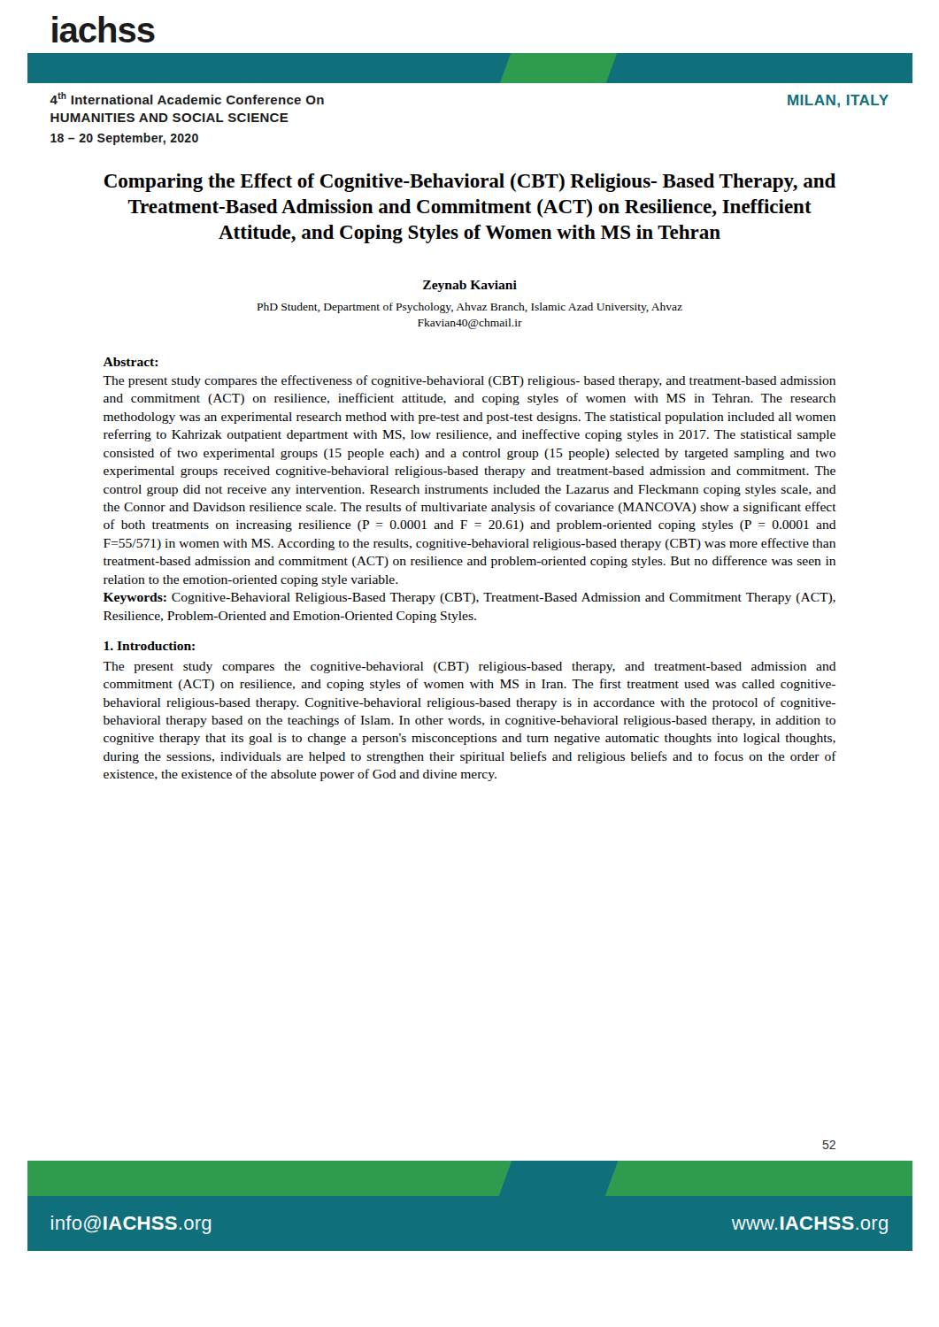iachss
4th International Academic Conference On
HUMANITIES AND SOCIAL SCIENCE
18 – 20 September, 2020
MILAN, ITALY
Comparing the Effect of Cognitive-Behavioral (CBT) Religious- Based Therapy, and Treatment-Based Admission and Commitment (ACT) on Resilience, Inefficient Attitude, and Coping Styles of Women with MS in Tehran
Zeynab Kaviani
PhD Student, Department of Psychology, Ahvaz Branch, Islamic Azad University, Ahvaz
Fkavian40@chmail.ir
Abstract:
The present study compares the effectiveness of cognitive-behavioral (CBT) religious- based therapy, and treatment-based admission and commitment (ACT) on resilience, inefficient attitude, and coping styles of women with MS in Tehran. The research methodology was an experimental research method with pre-test and post-test designs. The statistical population included all women referring to Kahrizak outpatient department with MS, low resilience, and ineffective coping styles in 2017. The statistical sample consisted of two experimental groups (15 people each) and a control group (15 people) selected by targeted sampling and two experimental groups received cognitive-behavioral religious-based therapy and treatment-based admission and commitment. The control group did not receive any intervention. Research instruments included the Lazarus and Fleckmann coping styles scale, and the Connor and Davidson resilience scale. The results of multivariate analysis of covariance (MANCOVA) show a significant effect of both treatments on increasing resilience (P = 0.0001 and F = 20.61) and problem-oriented coping styles (P = 0.0001 and F=55/571) in women with MS. According to the results, cognitive-behavioral religious-based therapy (CBT) was more effective than treatment-based admission and commitment (ACT) on resilience and problem-oriented coping styles. But no difference was seen in relation to the emotion-oriented coping style variable.
Keywords: Cognitive-Behavioral Religious-Based Therapy (CBT), Treatment-Based Admission and Commitment Therapy (ACT), Resilience, Problem-Oriented and Emotion-Oriented Coping Styles.
1. Introduction:
The present study compares the cognitive-behavioral (CBT) religious-based therapy, and treatment-based admission and commitment (ACT) on resilience, and coping styles of women with MS in Iran. The first treatment used was called cognitive-behavioral religious-based therapy. Cognitive-behavioral religious-based therapy is in accordance with the protocol of cognitive-behavioral therapy based on the teachings of Islam. In other words, in cognitive-behavioral religious-based therapy, in addition to cognitive therapy that its goal is to change a person's misconceptions and turn negative automatic thoughts into logical thoughts, during the sessions, individuals are helped to strengthen their spiritual beliefs and religious beliefs and to focus on the order of existence, the existence of the absolute power of God and divine mercy.
52
info@IACHSS.org
www. IACHSS.org